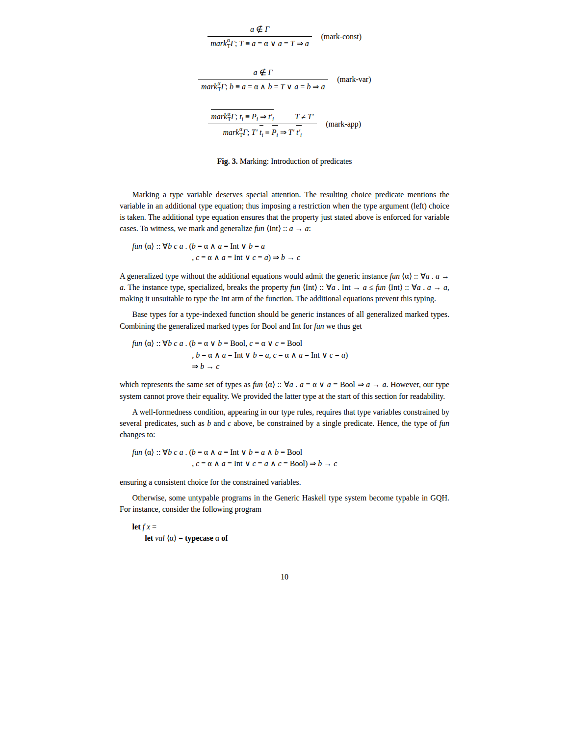a ∉ Γ mark αT Γ; T ≡ a = α ∨ a = T ⇒ a (mark-const)
a ∉ Γ mark αT Γ; b ≡ a = α ∧ b = T ∨ a = b ⇒ a (mark-var)
mark αT Γ; ti ≡ Pi ⇒ t′i T ≠ T′ mark αT Γ; T′ ti ≡ Pi ⇒ T′ t′i (mark-app)
Fig. 3. Marking: Introduction of predicates
Marking a type variable deserves special attention. The resulting choice predicate mentions the variable in an additional type equation; thus imposing a restriction when the type argument (left) choice is taken. The additional type equation ensures that the property just stated above is enforced for variable cases. To witness, we mark and generalize fun ⟨Int⟩ :: a → a:
fun ⟨α⟩ :: ∀b c a . (b = α ∧ a = Int ∨ b = a
, c = α ∧ a = Int ∨ c = a) ⇒ b → c
A generalized type without the additional equations would admit the generic instance fun ⟨α⟩ :: ∀a . a → a. The instance type, specialized, breaks the property fun ⟨Int⟩ :: ∀a . Int → a ≤ fun ⟨Int⟩ :: ∀a . a → a, making it unsuitable to type the Int arm of the function. The additional equations prevent this typing.
Base types for a type-indexed function should be generic instances of all generalized marked types. Combining the generalized marked types for Bool and Int for fun we thus get
fun ⟨α⟩ :: ∀b c a . (b = α ∨ b = Bool, c = α ∨ c = Bool
, b = α ∧ a = Int ∨ b = a, c = α ∧ a = Int ∨ c = a)
⇒ b → c
which represents the same set of types as fun ⟨α⟩ :: ∀a . a = α ∨ a = Bool ⇒ a → a. However, our type system cannot prove their equality. We provided the latter type at the start of this section for readability.
A well-formedness condition, appearing in our type rules, requires that type variables constrained by several predicates, such as b and c above, be constrained by a single predicate. Hence, the type of fun changes to:
fun ⟨α⟩ :: ∀b c a . (b = α ∧ a = Int ∨ b = a ∧ b = Bool
, c = α ∧ a = Int ∨ c = a ∧ c = Bool) ⇒ b → c
ensuring a consistent choice for the constrained variables.
Otherwise, some untypable programs in the Generic Haskell type system become typable in GQH. For instance, consider the following program
let f x =
let val ⟨α⟩ = typecase α of
10